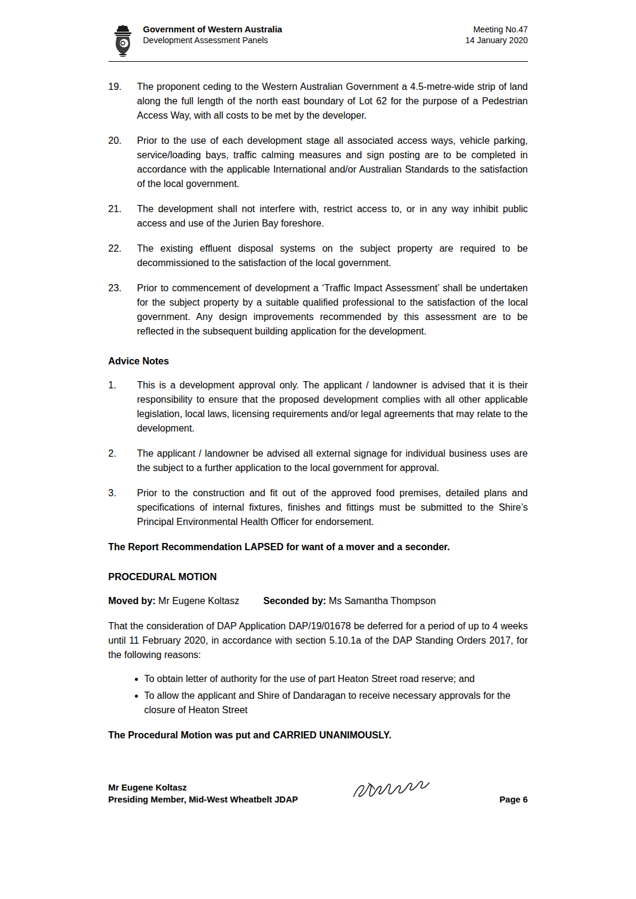Government of Western Australia
Development Assessment Panels
Meeting No.47
14 January 2020
19. The proponent ceding to the Western Australian Government a 4.5-metre-wide strip of land along the full length of the north east boundary of Lot 62 for the purpose of a Pedestrian Access Way, with all costs to be met by the developer.
20. Prior to the use of each development stage all associated access ways, vehicle parking, service/loading bays, traffic calming measures and sign posting are to be completed in accordance with the applicable International and/or Australian Standards to the satisfaction of the local government.
21. The development shall not interfere with, restrict access to, or in any way inhibit public access and use of the Jurien Bay foreshore.
22. The existing effluent disposal systems on the subject property are required to be decommissioned to the satisfaction of the local government.
23. Prior to commencement of development a ‘Traffic Impact Assessment’ shall be undertaken for the subject property by a suitable qualified professional to the satisfaction of the local government. Any design improvements recommended by this assessment are to be reflected in the subsequent building application for the development.
Advice Notes
1. This is a development approval only. The applicant / landowner is advised that it is their responsibility to ensure that the proposed development complies with all other applicable legislation, local laws, licensing requirements and/or legal agreements that may relate to the development.
2. The applicant / landowner be advised all external signage for individual business uses are the subject to a further application to the local government for approval.
3. Prior to the construction and fit out of the approved food premises, detailed plans and specifications of internal fixtures, finishes and fittings must be submitted to the Shire’s Principal Environmental Health Officer for endorsement.
The Report Recommendation LAPSED for want of a mover and a seconder.
PROCEDURAL MOTION
Moved by: Mr Eugene Koltasz
Seconded by: Ms Samantha Thompson
That the consideration of DAP Application DAP/19/01678 be deferred for a period of up to 4 weeks until 11 February 2020, in accordance with section 5.10.1a of the DAP Standing Orders 2017, for the following reasons:
To obtain letter of authority for the use of part Heaton Street road reserve; and
To allow the applicant and Shire of Dandaragan to receive necessary approvals for the closure of Heaton Street
The Procedural Motion was put and CARRIED UNANIMOUSLY.
Mr Eugene Koltasz
Presiding Member, Mid-West Wheatbelt JDAP
Page 6